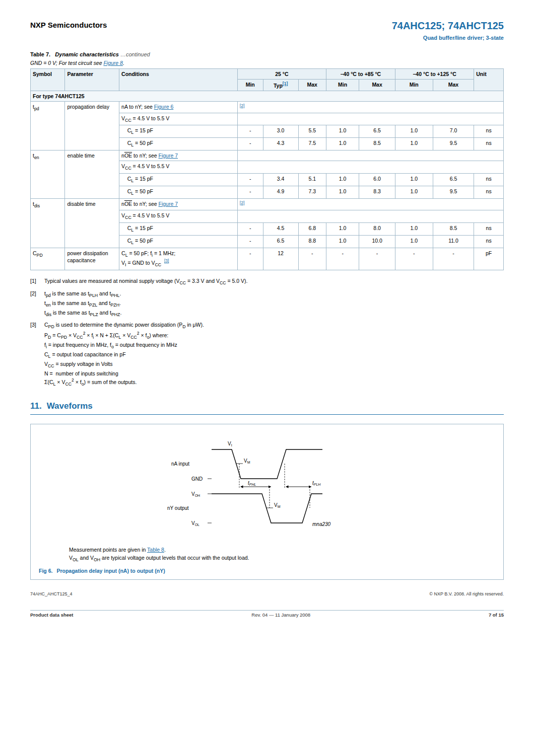NXP Semiconductors
74AHC125; 74AHCT125
Quad buffer/line driver; 3-state
Table 7. Dynamic characteristics …continued
GND = 0 V; For test circuit see Figure 8.
| Symbol | Parameter | Conditions | 25 °C | −40 °C to +85 °C | −40 °C to +125 °C | Unit |
| --- | --- | --- | --- | --- | --- | --- |
| Min | Typ [1] | Max | Min | Max | Min | Max |
| For type 74AHCT125 |
| t pd | propagation delay | nA to nY; see Figure 6 | [2] |
| V CC = 4.5 V to 5.5 V | |
| C L = 15 pF | - | 3.0 | 5.5 | 1.0 | 6.5 | 1.0 | 7.0 | ns |
| C L = 50 pF | - | 4.3 | 7.5 | 1.0 | 8.5 | 1.0 | 9.5 | ns |
| t en | enable time | n OE to nY; see Figure 7 | |
| V CC = 4.5 V to 5.5 V | |
| C L = 15 pF | - | 3.4 | 5.1 | 1.0 | 6.0 | 1.0 | 6.5 | ns |
| C L = 50 pF | - | 4.9 | 7.3 | 1.0 | 8.3 | 1.0 | 9.5 | ns |
| t dis | disable time | n OE to nY; see Figure 7 | [2] |
| V CC = 4.5 V to 5.5 V | |
| C L = 15 pF | - | 4.5 | 6.8 | 1.0 | 8.0 | 1.0 | 8.5 | ns |
| C L = 50 pF | - | 6.5 | 8.8 | 1.0 | 10.0 | 1.0 | 11.0 | ns |
| C PD | power dissipation capacitance | C L = 50 pF; f i = 1 MHz; V I = GND to V CC [3] | - | 12 | - | - | - | - | - | pF |
[1]
Typical values are measured at nominal supply voltage (VCC = 3.3 V and VCC = 5.0 V).
[2]
tpd is the same as tPLH and tPHL.
ten is the same as tPZL and tPZH.
tdis is the same as tPLZ and tPHZ.
[3]
CPD is used to determine the dynamic power dissipation (PD in μW).
PD = CPD × VCC2 × fi × N + Σ(CL × VCC2 × fo) where:
fi = input frequency in MHz, fo = output frequency in MHz
CL = output load capacitance in pF
VCC = supply voltage in Volts
N = number of inputs switching
Σ(CL × VCC2 × fo) = sum of the outputs.
11. Waveforms
VI VM GND nA input tPHL tPLH VOH VM VOL nY output mna230
Measurement points are given in Table 8.
VOL and VOH are typical voltage output levels that occur with the output load.
Fig 6. Propagation delay input (nA) to output (nY)
74AHC_AHCT125_4
© NXP B.V. 2008. All rights reserved.
Product data sheet
Rev. 04 — 11 January 2008
7 of 15